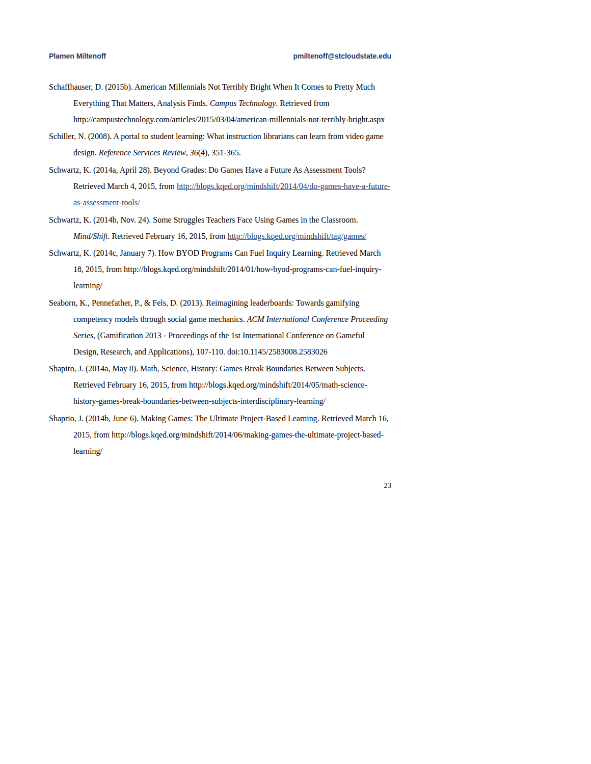Plamen Miltenoff pmiltenoff@stcloudstate.edu
Schaffhauser, D. (2015b). American Millennials Not Terribly Bright When It Comes to Pretty Much Everything That Matters, Analysis Finds. Campus Technology. Retrieved from http://campustechnology.com/articles/2015/03/04/american-millennials-not-terribly-bright.aspx
Schiller, N. (2008). A portal to student learning: What instruction librarians can learn from video game design. Reference Services Review, 36(4), 351-365.
Schwartz, K. (2014a, April 28). Beyond Grades: Do Games Have a Future As Assessment Tools? Retrieved March 4, 2015, from http://blogs.kqed.org/mindshift/2014/04/do-games-have-a-future-as-assessment-tools/
Schwartz, K. (2014b, Nov. 24). Some Struggles Teachers Face Using Games in the Classroom. Mind/Shift. Retrieved February 16, 2015, from http://blogs.kqed.org/mindshift/tag/games/
Schwartz, K. (2014c, January 7). How BYOD Programs Can Fuel Inquiry Learning. Retrieved March 18, 2015, from http://blogs.kqed.org/mindshift/2014/01/how-byod-programs-can-fuel-inquiry-learning/
Seaborn, K., Pennefather, P., & Fels, D. (2013). Reimagining leaderboards: Towards gamifying competency models through social game mechanics. ACM International Conference Proceeding Series, (Gamification 2013 - Proceedings of the 1st International Conference on Gameful Design, Research, and Applications), 107-110. doi:10.1145/2583008.2583026
Shapiro, J. (2014a, May 8). Math, Science, History: Games Break Boundaries Between Subjects. Retrieved February 16, 2015, from http://blogs.kqed.org/mindshift/2014/05/math-science-history-games-break-boundaries-between-subjects-interdisciplinary-learning/
Shaprio, J. (2014b, June 6). Making Games: The Ultimate Project-Based Learning. Retrieved March 16, 2015, from http://blogs.kqed.org/mindshift/2014/06/making-games-the-ultimate-project-based-learning/
23